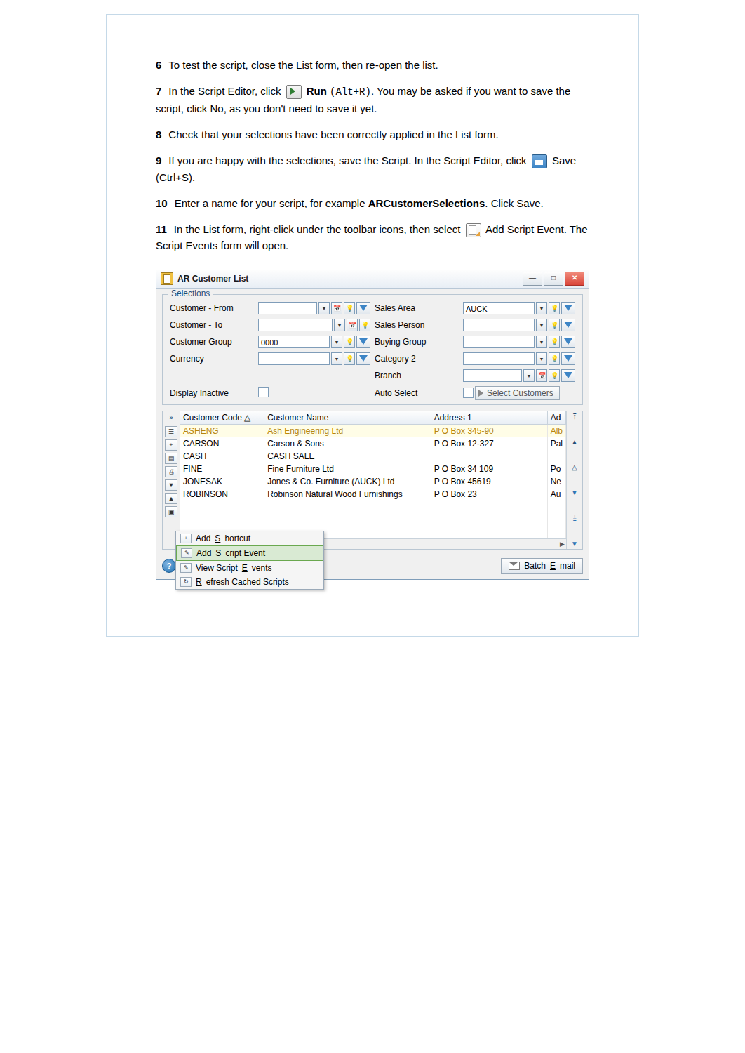6 To test the script, close the List form, then re-open the list.
7 In the Script Editor, click Run (Alt+R). You may be asked if you want to save the script, click No, as you don't need to save it yet.
8 Check that your selections have been correctly applied in the List form.
9 If you are happy with the selections, save the Script. In the Script Editor, click Save (Ctrl+S).
10 Enter a name for your script, for example ARCustomerSelections. Click Save.
11 In the List form, right-click under the toolbar icons, then select Add Script Event. The Script Events form will open.
AR Customer List
—
□
✕
Selections
Customer - From
Sales Area
AUCK
Customer - To
Sales Person
Customer Group
0000
Buying Group
Currency
Category 2
Branch
Display Inactive
Auto Select
Select Customers
»
☰
+
▤
🖨
▼
▲
▣
| Customer Code △ | Customer Name | Address 1 | Ad |
| --- | --- | --- | --- |
| ASHENG | Ash Engineering Ltd | P O Box 345-90 | Alb |
| CARSON | Carson & Sons | P O Box 12-327 | Pal |
| CASH | CASH SALE | | |
| FINE | Fine Furniture Ltd | P O Box 34 109 | Po |
| JONESAK | Jones & Co. Furniture (AUCK) Ltd | P O Box 45619 | Ne |
| ROBINSON | Robinson Natural Wood Furnishings | P O Box 23 | Au |
▶
⤒
▲
△
▼
⤓
▼
+Add Shortcut
✎Add Script Event
✎View Script Events
↻Refresh Cached Scripts
?
Batch Email